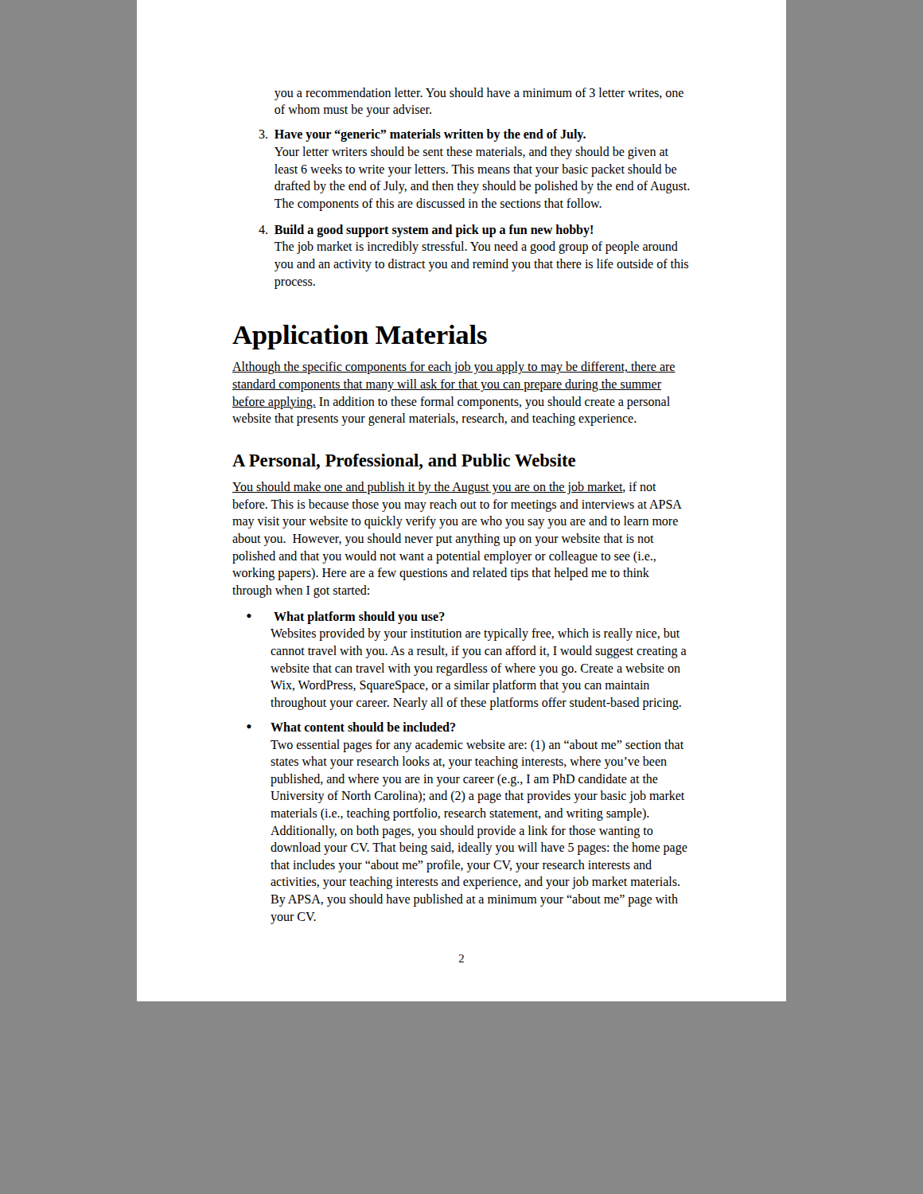you a recommendation letter. You should have a minimum of 3 letter writes, one of whom must be your adviser.
3. Have your “generic” materials written by the end of July.
Your letter writers should be sent these materials, and they should be given at least 6 weeks to write your letters. This means that your basic packet should be drafted by the end of July, and then they should be polished by the end of August. The components of this are discussed in the sections that follow.
4. Build a good support system and pick up a fun new hobby!
The job market is incredibly stressful. You need a good group of people around you and an activity to distract you and remind you that there is life outside of this process.
Application Materials
Although the specific components for each job you apply to may be different, there are standard components that many will ask for that you can prepare during the summer before applying. In addition to these formal components, you should create a personal website that presents your general materials, research, and teaching experience.
A Personal, Professional, and Public Website
You should make one and publish it by the August you are on the job market, if not before. This is because those you may reach out to for meetings and interviews at APSA may visit your website to quickly verify you are who you say you are and to learn more about you. However, you should never put anything up on your website that is not polished and that you would not want a potential employer or colleague to see (i.e., working papers). Here are a few questions and related tips that helped me to think through when I got started:
What platform should you use?
Websites provided by your institution are typically free, which is really nice, but cannot travel with you. As a result, if you can afford it, I would suggest creating a website that can travel with you regardless of where you go. Create a website on Wix, WordPress, SquareSpace, or a similar platform that you can maintain throughout your career. Nearly all of these platforms offer student-based pricing.
What content should be included?
Two essential pages for any academic website are: (1) an “about me” section that states what your research looks at, your teaching interests, where you’ve been published, and where you are in your career (e.g., I am PhD candidate at the University of North Carolina); and (2) a page that provides your basic job market materials (i.e., teaching portfolio, research statement, and writing sample). Additionally, on both pages, you should provide a link for those wanting to download your CV. That being said, ideally you will have 5 pages: the home page that includes your “about me” profile, your CV, your research interests and activities, your teaching interests and experience, and your job market materials. By APSA, you should have published at a minimum your “about me” page with your CV.
2